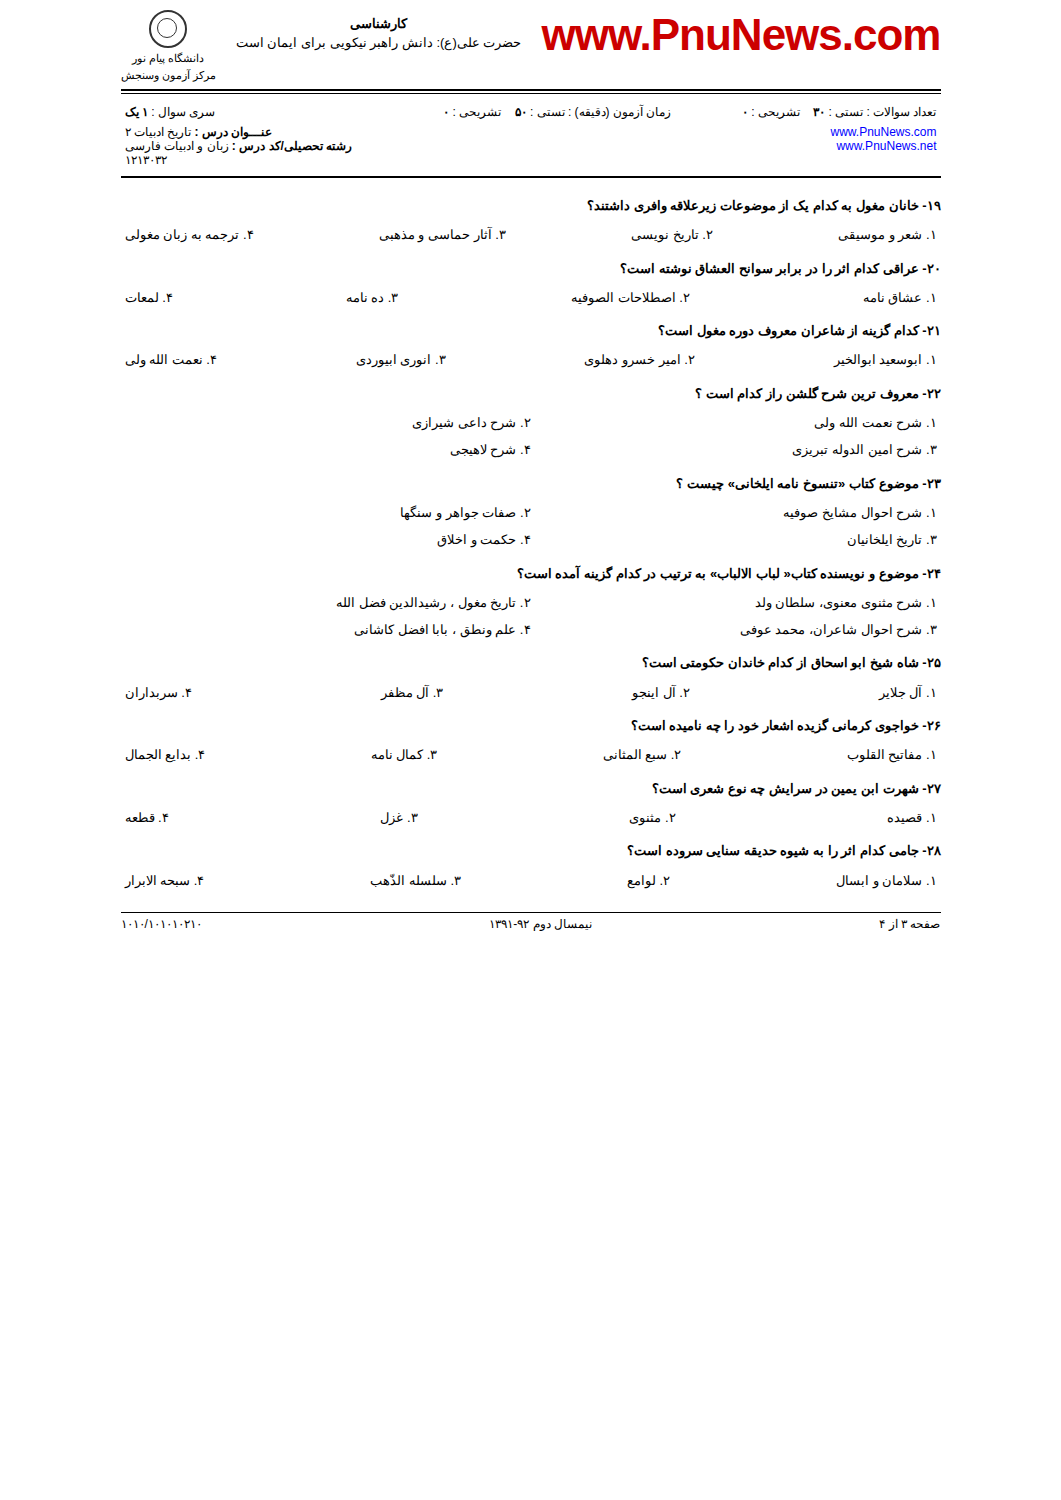دانشگاه پیام نور
مرکز آزمون وسنجش
کارشناسی
حضرت علی(ع): دانش راهبر نیکویی برای ایمان است
www.PnuNews.com
| تعداد سوالات : تستی : ۳۰ تشریحی : ۰ | زمان آزمون (دقیقه) : تستی : ۵۰ تشریحی : ۰ | سری سوال : ۱ یک |
| www.PnuNews.com www.PnuNews.net | عنـــوان درس : تاریخ ادبیات ۲ رشته تحصیلی/کد درس : زبان و ادبیات فارسی ۱۲۱۳۰۳۲ |
۱۹- خانان مغول به کدام یک از موضوعات زیرعلاقه وافری داشتند؟
۱. شعر و موسیقی ۲. تاریخ نویسی ۳. آثار حماسی و مذهبی ۴. ترجمه به زبان مغولی
۲۰- عراقی کدام اثر را در برابر سوانح العشاق نوشته است؟
۱. عشاق نامه ۲. اصطلاحات الصوفیه ۳. ده نامه ۴. لمعات
۲۱- کدام گزینه از شاعران معروف دوره مغول است؟
۱. ابوسعید ابوالخیر ۲. امیر خسرو دهلوی ۳. انوری ابیوردی ۴. نعمت الله ولی
۲۲- معروف ترین شرح گلشن راز کدام است ؟
۱. شرح نعمت الله ولی ۲. شرح داعی شیرازی
۳. شرح امین الدوله تبریزی ۴. شرح لاهیجی
۲۳- موضوع کتاب «تنسوخ نامه ایلخانی» چیست ؟
۱. شرح احوال مشایخ صوفیه ۲. صفات جواهر و سنگها
۳. تاریخ ایلخانیان ۴. حکمت و اخلاق
۲۴- موضوع و نویسنده کتاب« لباب الالباب» به ترتیب در کدام گزینه آمده است؟
۱. شرح مثنوی معنوی، سلطان ولد ۲. تاریخ مغول ، رشیدالدین فضل الله
۳. شرح احوال شاعران، محمد عوفی ۴. علم ونطق ، بابا افضل کاشانی
۲۵- شاه شیخ ابو اسحاق از کدام خاندان حکومتی است؟
۱. آل جلایر ۲. آل اینجو ۳. آل مظفر ۴. سربداران
۲۶- خواجوی کرمانی گزیده اشعار خود را چه نامیده است؟
۱. مفاتیح القلوب ۲. سبع المثانی ۳. کمال نامه ۴. بدایع الجمال
۲۷- شهرت ابن یمین در سرایش چه نوع شعری است؟
۱. قصیده ۲. مثنوی ۳. غزل ۴. قطعه
۲۸- جامی کدام اثر را به شیوه حدیقه سنایی سروده است؟
۱. سلامان و ابسال ۲. لوامع ۳. سلسله الذّهب ۴. سبحه الابرار
صفحه ۳ از ۴
نیمسال دوم ۹۲-۱۳۹۱
۱۰۱۰/۱۰۱۰۱۰۲۱۰